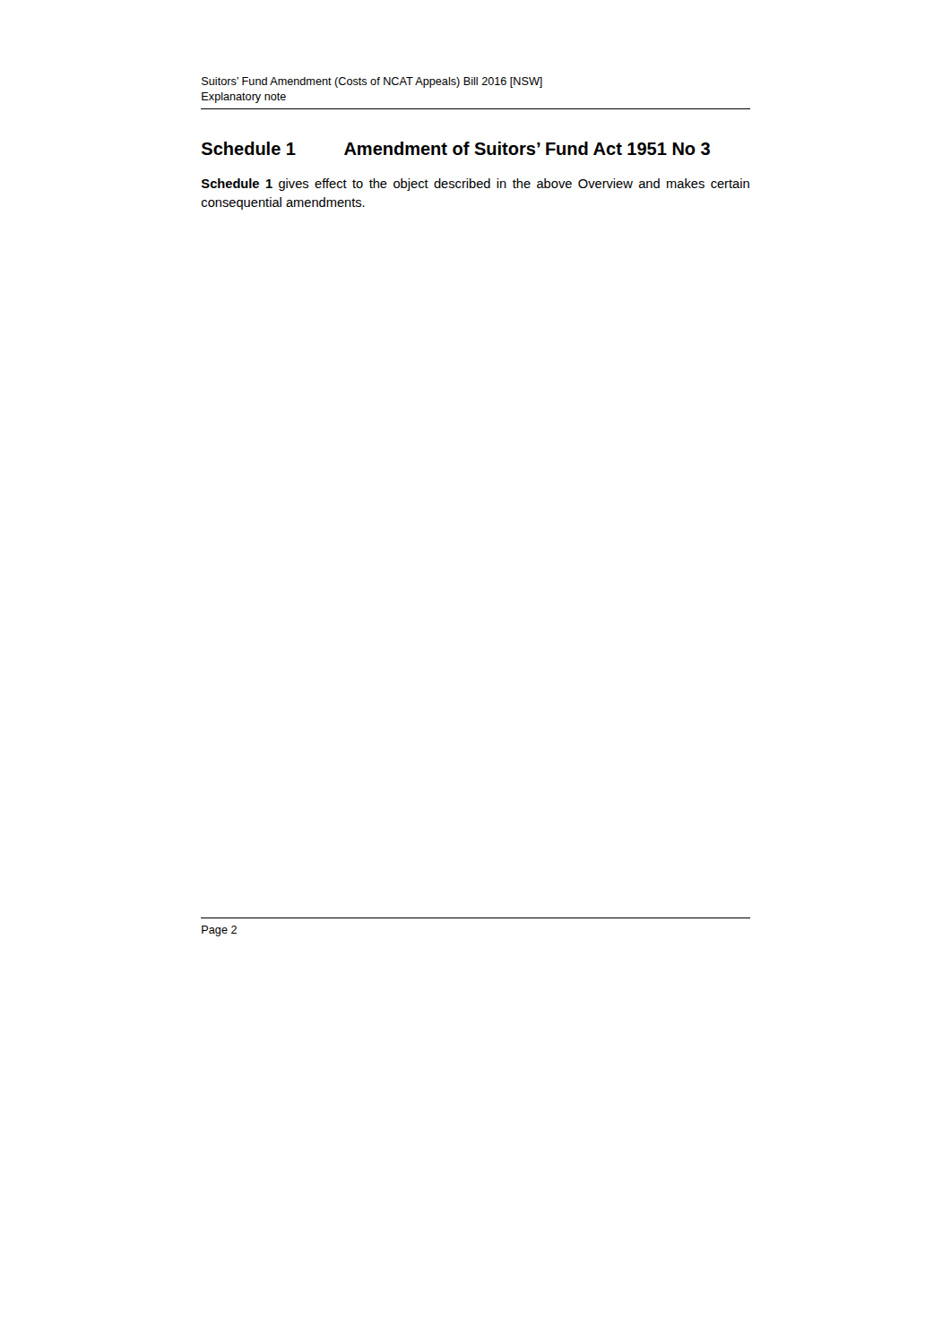Suitors’ Fund Amendment (Costs of NCAT Appeals) Bill 2016 [NSW] Explanatory note
Schedule 1 Amendment of Suitors’ Fund Act 1951 No 3
Schedule 1 gives effect to the object described in the above Overview and makes certain consequential amendments.
Page 2